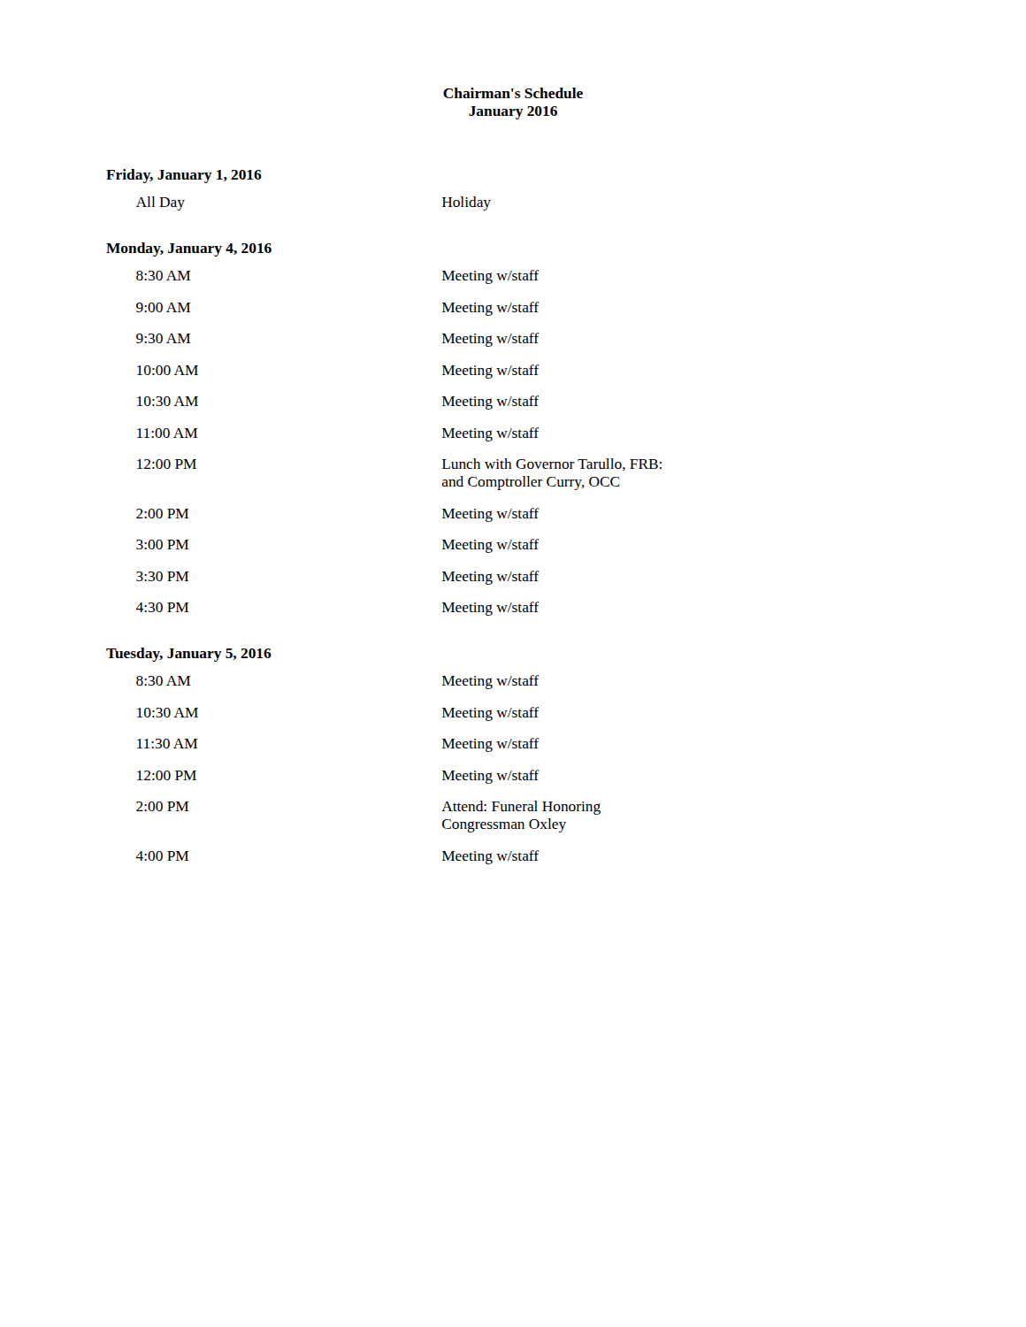Chairman's Schedule
January 2016
Friday, January 1, 2016
| All Day | Holiday |
Monday, January 4, 2016
| 8:30 AM | Meeting w/staff |
| 9:00 AM | Meeting w/staff |
| 9:30 AM | Meeting w/staff |
| 10:00 AM | Meeting w/staff |
| 10:30 AM | Meeting w/staff |
| 11:00 AM | Meeting w/staff |
| 12:00 PM | Lunch with Governor Tarullo, FRB: and Comptroller Curry, OCC |
| 2:00 PM | Meeting w/staff |
| 3:00 PM | Meeting w/staff |
| 3:30 PM | Meeting w/staff |
| 4:30 PM | Meeting w/staff |
Tuesday, January 5, 2016
| 8:30 AM | Meeting w/staff |
| 10:30 AM | Meeting w/staff |
| 11:30 AM | Meeting w/staff |
| 12:00 PM | Meeting w/staff |
| 2:00 PM | Attend: Funeral Honoring Congressman Oxley |
| 4:00 PM | Meeting w/staff |